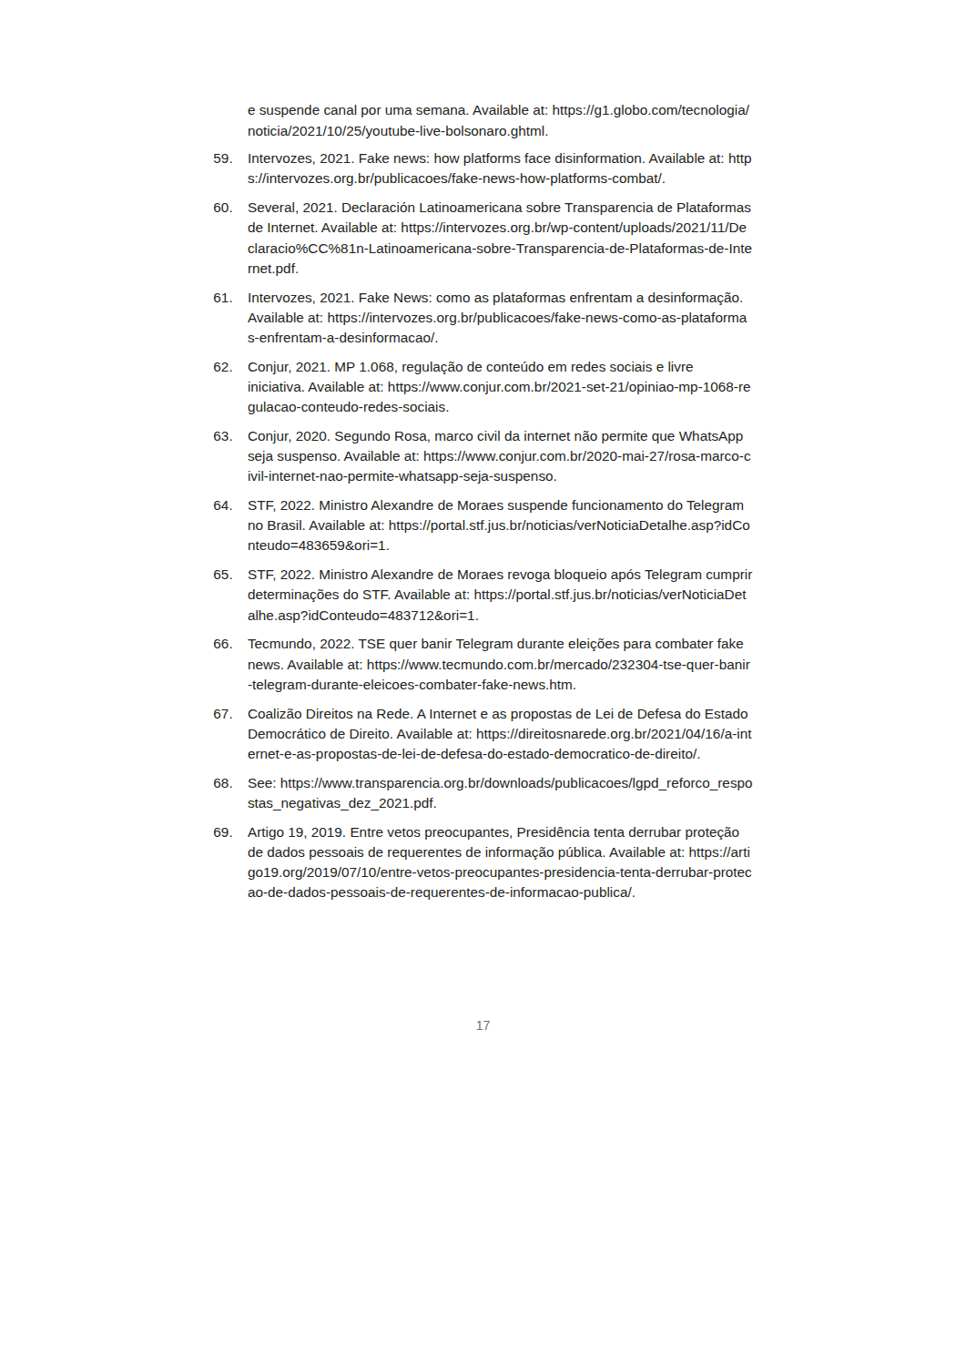e suspende canal por uma semana. Available at: https://g1.globo.com/tecnologia/noti​cia/2021/10/25/youtube-live-bolsonaro.ghtml.
59. Intervozes, 2021. Fake news: how platforms face disinformation. Available at: https://inter​vozes.org.br/publicacoes/fake-news-how-platforms-combat/.
60. Several, 2021. Declaración Latinoamericana sobre Transparencia de Plataformas de Internet. Available at: https://intervozes.org.br/wp-content/uploads/2021/11/Declaracio%C​C%81n-Latinoamericana-sobre-Transparencia-de-Plataformas-de-Internet.pdf.
61. Intervozes, 2021. Fake News: como as plataformas enfrentam a desinformação. Available at: https://intervozes.org.br/publicacoes/fake-news-como-as-plataformas-enfren​tam-a-desinformacao/.
62. Conjur, 2021. MP 1.068, regulação de conteúdo em redes sociais e livre iniciativa. Available at: https://www.conjur.com.br/2021-set-21/opiniao-mp-1068-regulacao-conteudo-re​des-sociais.
63. Conjur, 2020. Segundo Rosa, marco civil da internet não permite que WhatsApp seja suspenso. Available at: https://www.conjur.com.br/2020-mai-27/rosa-marco-civil-inter​net-nao-permite-whatsapp-seja-suspenso.
64. STF, 2022. Ministro Alexandre de Moraes suspende funcionamento do Telegram no Brasil. Available at: https://portal.stf.jus.br/noticias/verNoticiaDetalhe.asp?idCon​teudo=483659&ori=1.
65. STF, 2022. Ministro Alexandre de Moraes revoga bloqueio após Telegram cumprir determinações do STF. Available at: https://portal.stf.jus.br/noticias/verNoticiaDetalhe.asp?idCon​teudo=483712&ori=1.
66. Tecmundo, 2022. TSE quer banir Telegram durante eleições para combater fake news. Available at: https://www.tecmundo.com.br/mercado/232304-tse-quer-banir-telegram-du​rante-eleicoes-combater-fake-news.htm.
67. Coalizão Direitos na Rede. A Internet e as propostas de Lei de Defesa do Estado Democrático de Direito. Available at: https://direitosnarede.org.br/2021/04/16/a-internet​-e-as-propostas-de-lei-de-defesa-do-estado-democratico-de-direito/.
68. See: https://www.transparencia.org.br/downloads/publicacoes/lgpd_reforco_respostas_​negativas_dez_2021.pdf.
69. Artigo 19, 2019. Entre vetos preocupantes, Presidência tenta derrubar proteção de dados pessoais de requerentes de informação pública. Available at: https://artigo19.​org/2019/07/10/entre-vetos-preocupantes-presidencia-tenta-derrubar-protecao-de-da​dos-pessoais-de-requerentes-de-informacao-publica/.
17